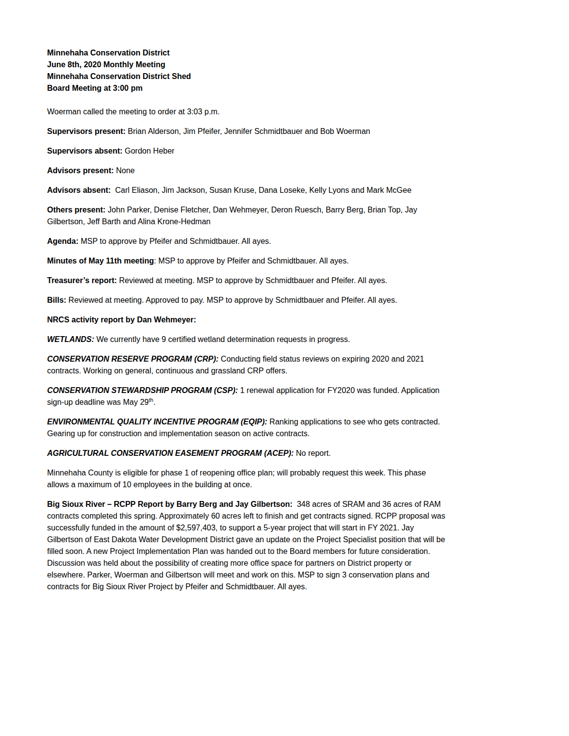Minnehaha Conservation District
June 8th, 2020 Monthly Meeting
Minnehaha Conservation District Shed
Board Meeting at 3:00 pm
Woerman called the meeting to order at 3:03 p.m.
Supervisors present: Brian Alderson, Jim Pfeifer, Jennifer Schmidtbauer and Bob Woerman
Supervisors absent: Gordon Heber
Advisors present: None
Advisors absent: Carl Eliason, Jim Jackson, Susan Kruse, Dana Loseke, Kelly Lyons and Mark McGee
Others present: John Parker, Denise Fletcher, Dan Wehmeyer, Deron Ruesch, Barry Berg, Brian Top, Jay Gilbertson, Jeff Barth and Alina Krone-Hedman
Agenda: MSP to approve by Pfeifer and Schmidtbauer. All ayes.
Minutes of May 11th meeting: MSP to approve by Pfeifer and Schmidtbauer. All ayes.
Treasurer’s report: Reviewed at meeting. MSP to approve by Schmidtbauer and Pfeifer. All ayes.
Bills: Reviewed at meeting. Approved to pay. MSP to approve by Schmidtbauer and Pfeifer. All ayes.
NRCS activity report by Dan Wehmeyer:
WETLANDS: We currently have 9 certified wetland determination requests in progress.
CONSERVATION RESERVE PROGRAM (CRP): Conducting field status reviews on expiring 2020 and 2021 contracts. Working on general, continuous and grassland CRP offers.
CONSERVATION STEWARDSHIP PROGRAM (CSP): 1 renewal application for FY2020 was funded. Application sign-up deadline was May 29th.
ENVIRONMENTAL QUALITY INCENTIVE PROGRAM (EQIP): Ranking applications to see who gets contracted. Gearing up for construction and implementation season on active contracts.
AGRICULTURAL CONSERVATION EASEMENT PROGRAM (ACEP): No report.
Minnehaha County is eligible for phase 1 of reopening office plan; will probably request this week. This phase allows a maximum of 10 employees in the building at once.
Big Sioux River – RCPP Report by Barry Berg and Jay Gilbertson: 348 acres of SRAM and 36 acres of RAM contracts completed this spring. Approximately 60 acres left to finish and get contracts signed. RCPP proposal was successfully funded in the amount of $2,597,403, to support a 5-year project that will start in FY 2021. Jay Gilbertson of East Dakota Water Development District gave an update on the Project Specialist position that will be filled soon. A new Project Implementation Plan was handed out to the Board members for future consideration. Discussion was held about the possibility of creating more office space for partners on District property or elsewhere. Parker, Woerman and Gilbertson will meet and work on this. MSP to sign 3 conservation plans and contracts for Big Sioux River Project by Pfeifer and Schmidtbauer. All ayes.